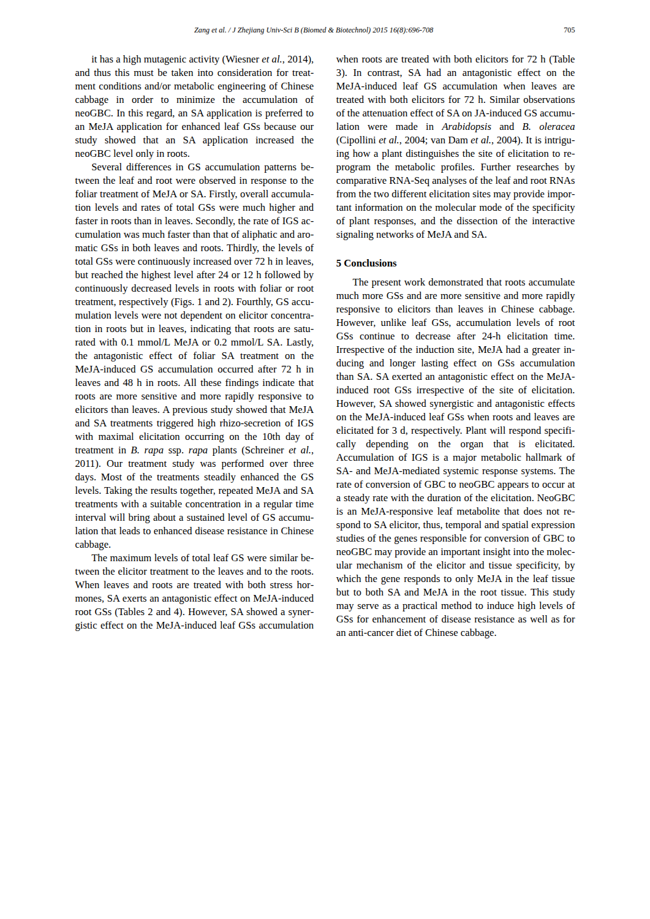Zang et al. / J Zhejiang Univ-Sci B (Biomed & Biotechnol) 2015 16(8):696-708 705
it has a high mutagenic activity (Wiesner et al., 2014), and thus this must be taken into consideration for treatment conditions and/or metabolic engineering of Chinese cabbage in order to minimize the accumulation of neoGBC. In this regard, an SA application is preferred to an MeJA application for enhanced leaf GSs because our study showed that an SA application increased the neoGBC level only in roots.
Several differences in GS accumulation patterns between the leaf and root were observed in response to the foliar treatment of MeJA or SA. Firstly, overall accumulation levels and rates of total GSs were much higher and faster in roots than in leaves. Secondly, the rate of IGS accumulation was much faster than that of aliphatic and aromatic GSs in both leaves and roots. Thirdly, the levels of total GSs were continuously increased over 72 h in leaves, but reached the highest level after 24 or 12 h followed by continuously decreased levels in roots with foliar or root treatment, respectively (Figs. 1 and 2). Fourthly, GS accumulation levels were not dependent on elicitor concentration in roots but in leaves, indicating that roots are saturated with 0.1 mmol/L MeJA or 0.2 mmol/L SA. Lastly, the antagonistic effect of foliar SA treatment on the MeJA-induced GS accumulation occurred after 72 h in leaves and 48 h in roots. All these findings indicate that roots are more sensitive and more rapidly responsive to elicitors than leaves. A previous study showed that MeJA and SA treatments triggered high rhizo-secretion of IGS with maximal elicitation occurring on the 10th day of treatment in B. rapa ssp. rapa plants (Schreiner et al., 2011). Our treatment study was performed over three days. Most of the treatments steadily enhanced the GS levels. Taking the results together, repeated MeJA and SA treatments with a suitable concentration in a regular time interval will bring about a sustained level of GS accumulation that leads to enhanced disease resistance in Chinese cabbage.
The maximum levels of total leaf GS were similar between the elicitor treatment to the leaves and to the roots. When leaves and roots are treated with both stress hormones, SA exerts an antagonistic effect on MeJA-induced root GSs (Tables 2 and 4). However, SA showed a synergistic effect on the MeJA-induced leaf GSs accumulation when roots are treated with both elicitors for 72 h (Table 3). In contrast, SA had an antagonistic effect on the MeJA-induced leaf GS accumulation when leaves are treated with both elicitors for 72 h. Similar observations of the attenuation effect of SA on JA-induced GS accumulation were made in Arabidopsis and B. oleracea (Cipollini et al., 2004; van Dam et al., 2004). It is intriguing how a plant distinguishes the site of elicitation to reprogram the metabolic profiles. Further researches by comparative RNA-Seq analyses of the leaf and root RNAs from the two different elicitation sites may provide important information on the molecular mode of the specificity of plant responses, and the dissection of the interactive signaling networks of MeJA and SA.
5 Conclusions
The present work demonstrated that roots accumulate much more GSs and are more sensitive and more rapidly responsive to elicitors than leaves in Chinese cabbage. However, unlike leaf GSs, accumulation levels of root GSs continue to decrease after 24-h elicitation time. Irrespective of the induction site, MeJA had a greater inducing and longer lasting effect on GSs accumulation than SA. SA exerted an antagonistic effect on the MeJA-induced root GSs irrespective of the site of elicitation. However, SA showed synergistic and antagonistic effects on the MeJA-induced leaf GSs when roots and leaves are elicitated for 3 d, respectively. Plant will respond specifically depending on the organ that is elicitated. Accumulation of IGS is a major metabolic hallmark of SA- and MeJA-mediated systemic response systems. The rate of conversion of GBC to neoGBC appears to occur at a steady rate with the duration of the elicitation. NeoGBC is an MeJA-responsive leaf metabolite that does not respond to SA elicitor, thus, temporal and spatial expression studies of the genes responsible for conversion of GBC to neoGBC may provide an important insight into the molecular mechanism of the elicitor and tissue specificity, by which the gene responds to only MeJA in the leaf tissue but to both SA and MeJA in the root tissue. This study may serve as a practical method to induce high levels of GSs for enhancement of disease resistance as well as for an anti-cancer diet of Chinese cabbage.